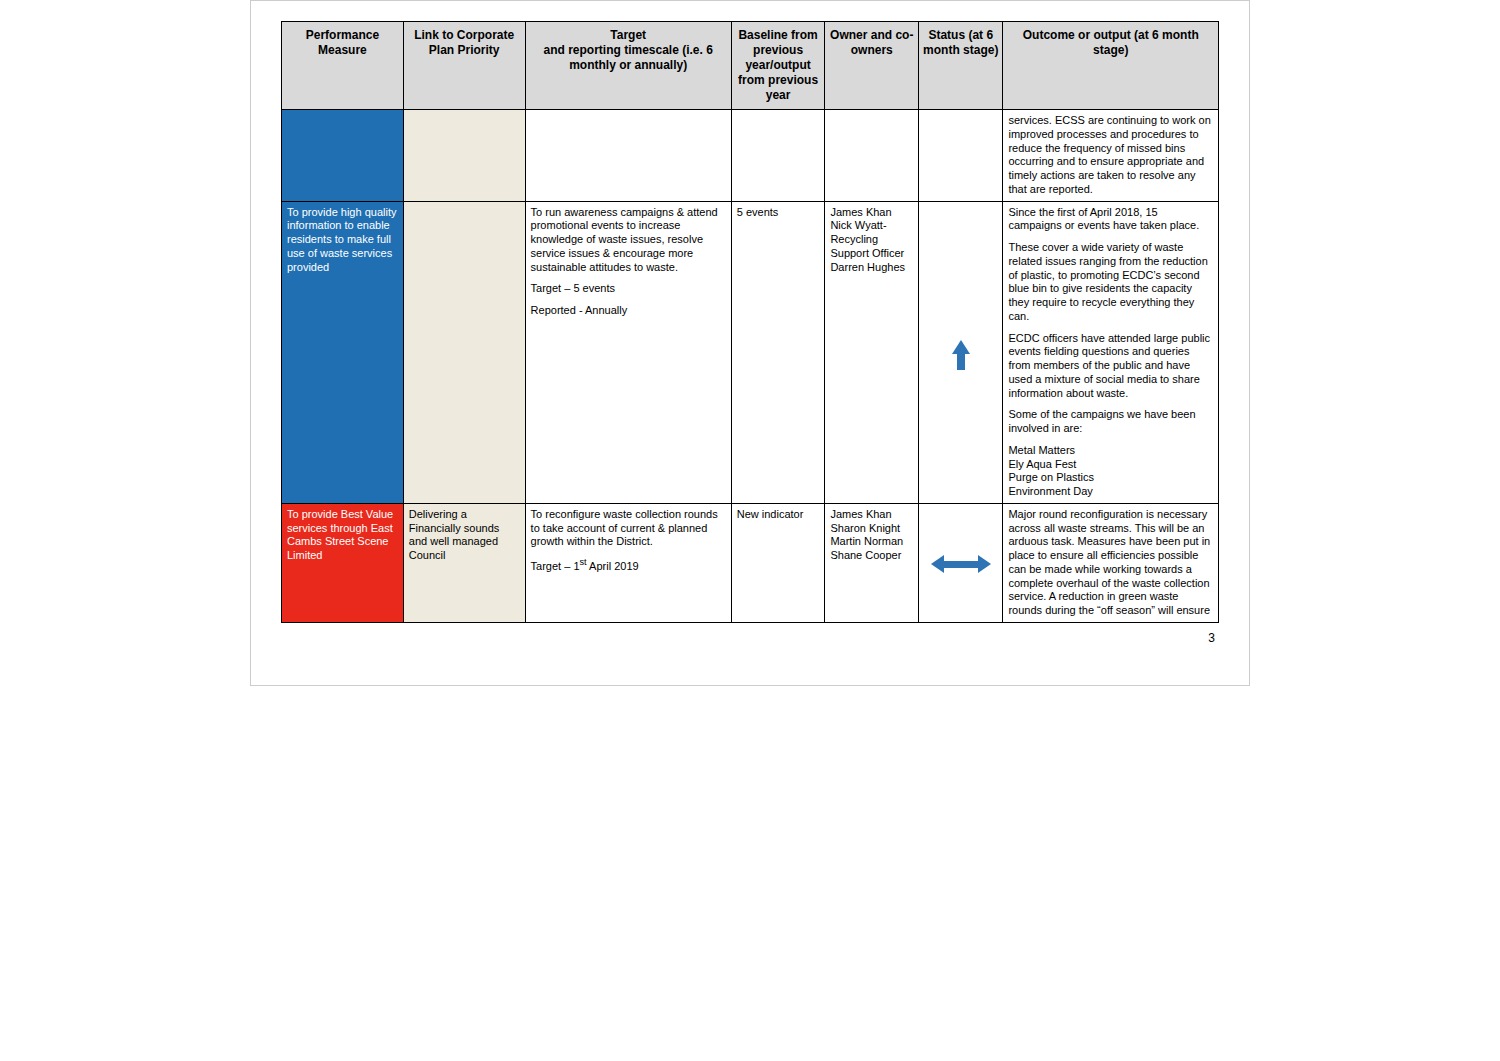| Performance Measure | Link to Corporate Plan Priority | Target and reporting timescale (i.e. 6 monthly or annually) | Baseline from previous year/output from previous year | Owner and co-owners | Status (at 6 month stage) | Outcome or output (at 6 month stage) |
| --- | --- | --- | --- | --- | --- | --- |
| | | | | | | services. ECSS are continuing to work on improved processes and procedures to reduce the frequency of missed bins occurring and to ensure appropriate and timely actions are taken to resolve any that are reported. |
| To provide high quality information to enable residents to make full use of waste services provided | | To run awareness campaigns & attend promotional events to increase knowledge of waste issues, resolve service issues & encourage more sustainable attitudes to waste. Target – 5 events Reported - Annually | 5 events | James Khan Nick Wyatt-Recycling Support Officer Darren Hughes | | Since the first of April 2018, 15 campaigns or events have taken place. These cover a wide variety of waste related issues ranging from the reduction of plastic, to promoting ECDC’s second blue bin to give residents the capacity they require to recycle everything they can. ECDC officers have attended large public events fielding questions and queries from members of the public and have used a mixture of social media to share information about waste. Some of the campaigns we have been involved in are: Metal Matters Ely Aqua Fest Purge on Plastics Environment Day |
| To provide Best Value services through East Cambs Street Scene Limited | Delivering a Financially sounds and well managed Council | To reconfigure waste collection rounds to take account of current & planned growth within the District. Target – 1 st April 2019 | New indicator | James Khan Sharon Knight Martin Norman Shane Cooper | | Major round reconfiguration is necessary across all waste streams. This will be an arduous task. Measures have been put in place to ensure all efficiencies possible can be made while working towards a complete overhaul of the waste collection service. A reduction in green waste rounds during the “off season” will ensure |
3